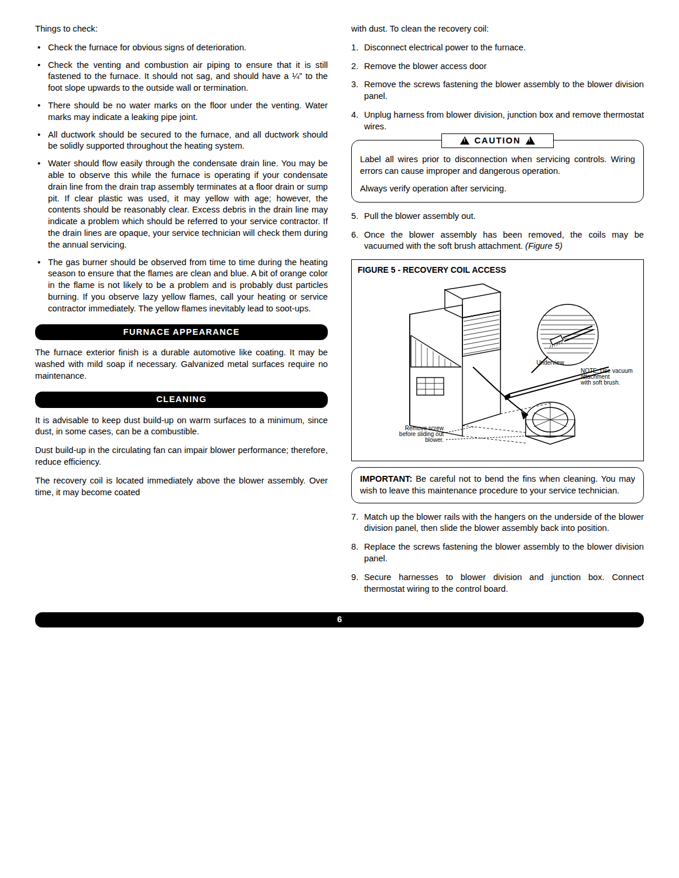Things to check:
Check the furnace for obvious signs of deterioration.
Check the venting and combustion air piping to ensure that it is still fastened to the furnace. It should not sag, and should have a ¼” to the foot slope upwards to the outside wall or termination.
There should be no water marks on the floor under the venting. Water marks may indicate a leaking pipe joint.
All ductwork should be secured to the furnace, and all ductwork should be solidly supported throughout the heating system.
Water should flow easily through the condensate drain line. You may be able to observe this while the furnace is operating if your condensate drain line from the drain trap assembly terminates at a floor drain or sump pit. If clear plastic was used, it may yellow with age; however, the contents should be reasonably clear. Excess debris in the drain line may indicate a problem which should be referred to your service contractor. If the drain lines are opaque, your service technician will check them during the annual servicing.
The gas burner should be observed from time to time during the heating season to ensure that the flames are clean and blue. A bit of orange color in the flame is not likely to be a problem and is probably dust particles burning. If you observe lazy yellow flames, call your heating or service contractor immediately. The yellow flames inevitably lead to soot-ups.
FURNACE APPEARANCE
The furnace exterior finish is a durable automotive like coating. It may be washed with mild soap if necessary. Galvanized metal surfaces require no maintenance.
CLEANING
It is advisable to keep dust build-up on warm surfaces to a minimum, since dust, in some cases, can be a combustible.
Dust build-up in the circulating fan can impair blower performance; therefore, reduce efficiency.
The recovery coil is located immediately above the blower assembly. Over time, it may become coated
with dust. To clean the recovery coil:
1. Disconnect electrical power to the furnace.
2. Remove the blower access door
3. Remove the screws fastening the blower assembly to the blower division panel.
4. Unplug harness from blower division, junction box and remove thermostat wires.
CAUTION
Label all wires prior to disconnection when servicing controls. Wiring errors can cause improper and dangerous operation.
Always verify operation after servicing.
5. Pull the blower assembly out.
6. Once the blower assembly has been removed, the coils may be vacuumed with the soft brush attachment. (Figure 5)
FIGURE 5 - RECOVERY COIL ACCESS
Underview NOTE: Use vacuum attachment with soft brush. Remove screw before sliding out blower.
IMPORTANT: Be careful not to bend the fins when cleaning. You may wish to leave this maintenance procedure to your service technician.
7. Match up the blower rails with the hangers on the underside of the blower division panel, then slide the blower assembly back into position.
8. Replace the screws fastening the blower assembly to the blower division panel.
9. Secure harnesses to blower division and junction box. Connect thermostat wiring to the control board.
6